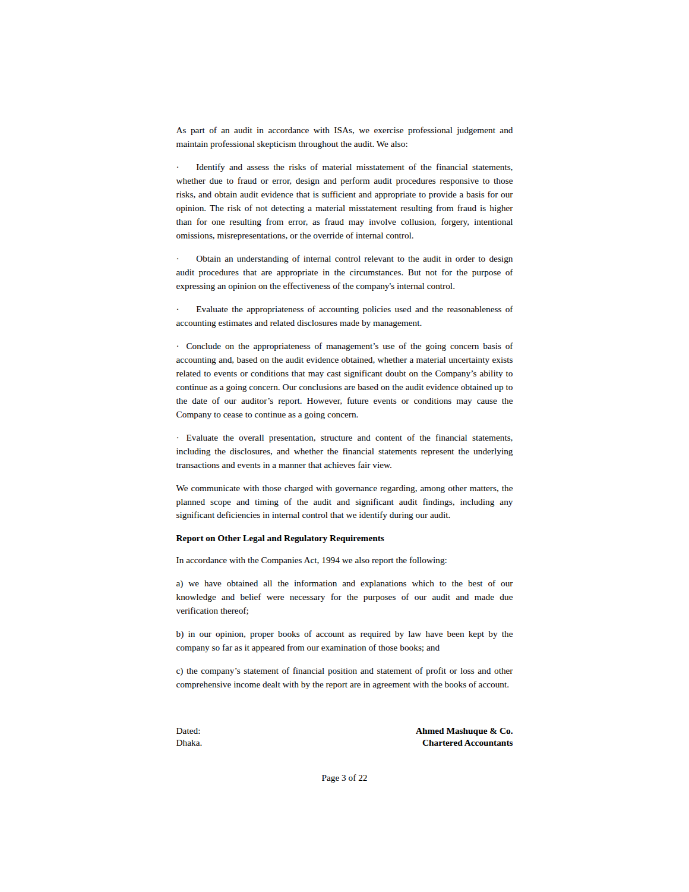As part of an audit in accordance with ISAs, we exercise professional judgement and maintain professional skepticism throughout the audit. We also:
·Identify and assess the risks of material misstatement of the financial statements, whether due to fraud or error, design and perform audit procedures responsive to those risks, and obtain audit evidence that is sufficient and appropriate to provide a basis for our opinion. The risk of not detecting a material misstatement resulting from fraud is higher than for one resulting from error, as fraud may involve collusion, forgery, intentional omissions, misrepresentations, or the override of internal control.
·Obtain an understanding of internal control relevant to the audit in order to design audit procedures that are appropriate in the circumstances. But not for the purpose of expressing an opinion on the effectiveness of the company's internal control.
·Evaluate the appropriateness of accounting policies used and the reasonableness of accounting estimates and related disclosures made by management.
·Conclude on the appropriateness of management’s use of the going concern basis of accounting and, based on the audit evidence obtained, whether a material uncertainty exists related to events or conditions that may cast significant doubt on the Company’s ability to continue as a going concern. Our conclusions are based on the audit evidence obtained up to the date of our auditor’s report. However, future events or conditions may cause the Company to cease to continue as a going concern.
·Evaluate the overall presentation, structure and content of the financial statements, including the disclosures, and whether the financial statements represent the underlying transactions and events in a manner that achieves fair view.
We communicate with those charged with governance regarding, among other matters, the planned scope and timing of the audit and significant audit findings, including any significant deficiencies in internal control that we identify during our audit.
Report on Other Legal and Regulatory Requirements
In accordance with the Companies Act, 1994 we also report the following:
a) we have obtained all the information and explanations which to the best of our knowledge and belief were necessary for the purposes of our audit and made due verification thereof;
b) in our opinion, proper books of account as required by law have been kept by the company so far as it appeared from our examination of those books; and
c) the company’s statement of financial position and statement of profit or loss and other comprehensive income dealt with by the report are in agreement with the books of account.
Dated:
Dhaka.
Ahmed Mashuque & Co.
Chartered Accountants
Page 3 of 22